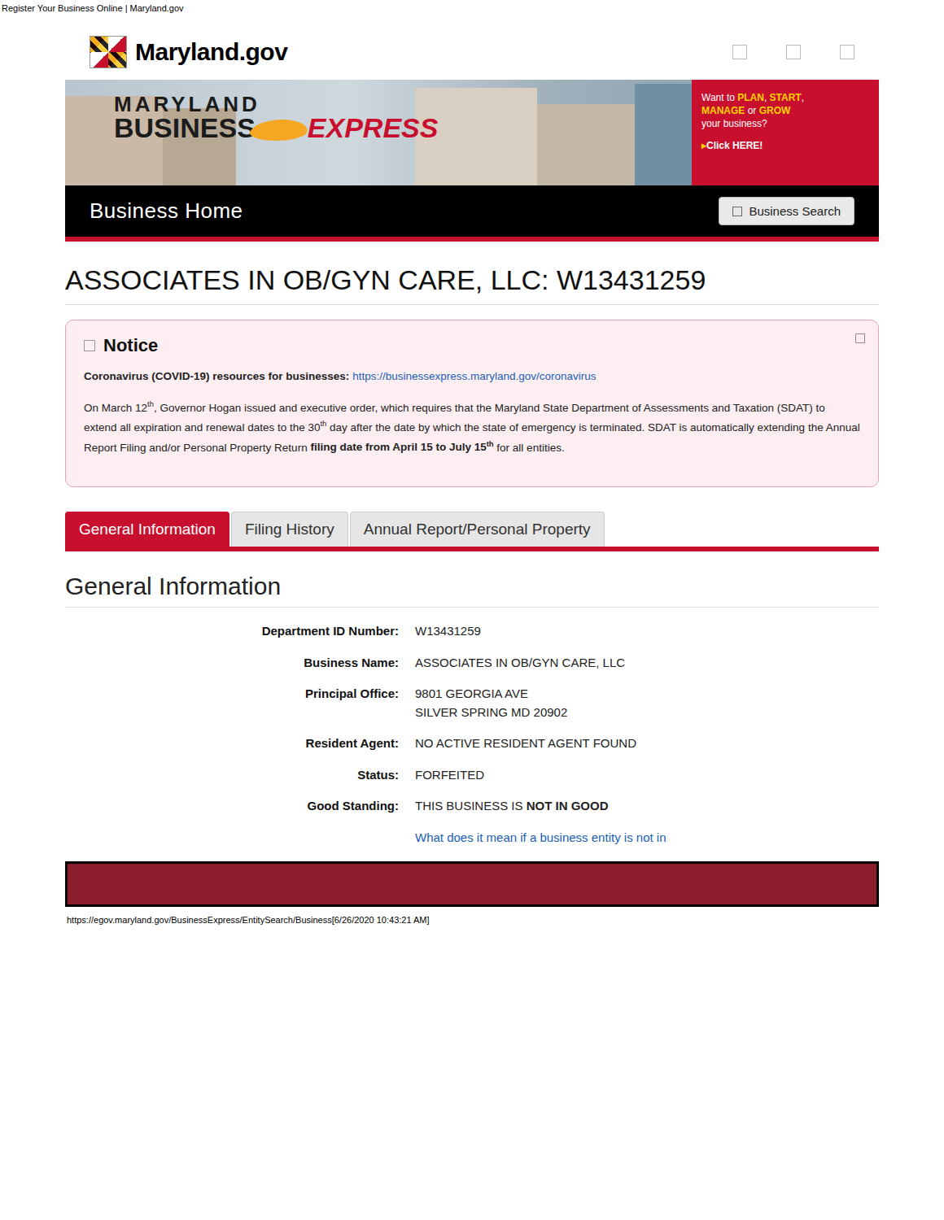Register Your Business Online | Maryland.gov
Maryland.gov
MARYLAND
BUSINESS EXPRESS
Want to PLAN, START,
MANAGE or GROW
your business?
Click HERE!
Business Home
Business Search
ASSOCIATES IN OB/GYN CARE, LLC: W13431259
Notice
Coronavirus (COVID-19) resources for businesses: https://businessexpress.maryland.gov/coronavirus
On March 12th, Governor Hogan issued and executive order, which requires that the Maryland State Department of Assessments and Taxation (SDAT) to extend all expiration and renewal dates to the 30th day after the date by which the state of emergency is terminated. SDAT is automatically extending the Annual Report Filing and/or Personal Property Return filing date from April 15 to July 15th for all entities.
General Information
Filing History
Annual Report/Personal Property
General Information
| Department ID Number: | W13431259 |
| Business Name: | ASSOCIATES IN OB/GYN CARE, LLC |
| Principal Office: | 9801 GEORGIA AVE SILVER SPRING MD 20902 |
| Resident Agent: | NO ACTIVE RESIDENT AGENT FOUND |
| Status: | FORFEITED |
| Good Standing: | THIS BUSINESS IS NOT IN GOOD |
| | What does it mean if a business entity is not in |
https://egov.maryland.gov/BusinessExpress/EntitySearch/Business[6/26/2020 10:43:21 AM]